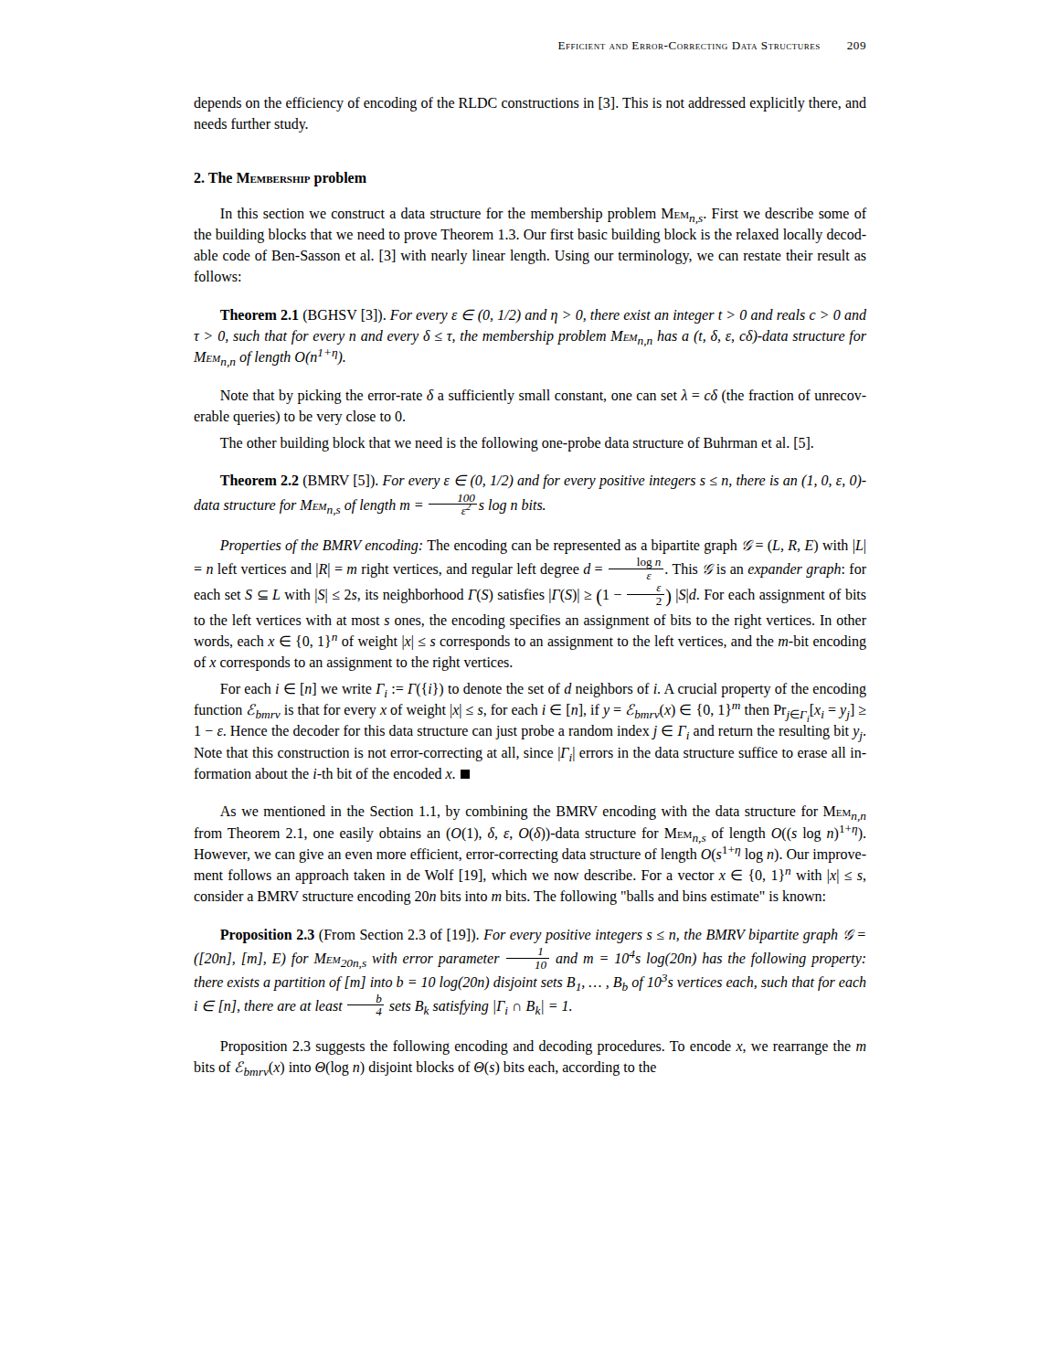Efficient and Error-Correcting Data Structures 209
depends on the efficiency of encoding of the RLDC constructions in [3]. This is not addressed explicitly there, and needs further study.
2. The Membership problem
In this section we construct a data structure for the membership problem Memn,s. First we describe some of the building blocks that we need to prove Theorem 1.3. Our first basic building block is the relaxed locally decodable code of Ben-Sasson et al. [3] with nearly linear length. Using our terminology, we can restate their result as follows:
Theorem 2.1 (BGHSV [3]). For every ε ∈ (0, 1/2) and η > 0, there exist an integer t > 0 and reals c > 0 and τ > 0, such that for every n and every δ ≤ τ, the membership problem Memn,n has a (t, δ, ε, cδ)-data structure for Memn,n of length O(n1+η).
Note that by picking the error-rate δ a sufficiently small constant, one can set λ = cδ (the fraction of unrecoverable queries) to be very close to 0.
The other building block that we need is the following one-probe data structure of Buhrman et al. [5].
Theorem 2.2 (BMRV [5]). For every ε ∈ (0, 1/2) and for every positive integers s ≤ n, there is an (1, 0, ε, 0)-data structure for Memn,s of length m = 100 ε2 s log n bits.
Properties of the BMRV encoding: The encoding can be represented as a bipartite graph 𝒢 = (L, R, E) with |L| = n left vertices and |R| = m right vertices, and regular left degree d = log n ε. This 𝒢 is an expander graph: for each set S ⊆ L with |S| ≤ 2s, its neighborhood Γ(S) satisfies |Γ(S)| ≥ (1 − ε 2) |S|d. For each assignment of bits to the left vertices with at most s ones, the encoding specifies an assignment of bits to the right vertices. In other words, each x ∈ {0, 1}n of weight |x| ≤ s corresponds to an assignment to the left vertices, and the m-bit encoding of x corresponds to an assignment to the right vertices.
For each i ∈ [n] we write Γi := Γ({i}) to denote the set of d neighbors of i. A crucial property of the encoding function ℰbmrv is that for every x of weight |x| ≤ s, for each i ∈ [n], if y = ℰbmrv(x) ∈ {0, 1}m then Prj∈Γi[xi = yj] ≥ 1 − ε. Hence the decoder for this data structure can just probe a random index j ∈ Γi and return the resulting bit yj. Note that this construction is not error-correcting at all, since |Γi| errors in the data structure suffice to erase all information about the i-th bit of the encoded x.
As we mentioned in the Section 1.1, by combining the BMRV encoding with the data structure for Memn,n from Theorem 2.1, one easily obtains an (O(1), δ, ε, O(δ))-data structure for Memn,s of length O((s log n)1+η). However, we can give an even more efficient, error-correcting data structure of length O(s1+η log n). Our improvement follows an approach taken in de Wolf [19], which we now describe. For a vector x ∈ {0, 1}n with |x| ≤ s, consider a BMRV structure encoding 20n bits into m bits. The following "balls and bins estimate" is known:
Proposition 2.3 (From Section 2.3 of [19]). For every positive integers s ≤ n, the BMRV bipartite graph 𝒢 = ([20n], [m], E) for Mem20n,s with error parameter 110 and m = 104s log(20n) has the following property: there exists a partition of [m] into b = 10 log(20n) disjoint sets B1, … , Bb of 103s vertices each, such that for each i ∈ [n], there are at least b 4 sets Bk satisfying |Γi ∩ Bk| = 1.
Proposition 2.3 suggests the following encoding and decoding procedures. To encode x, we rearrange the m bits of ℰbmrv(x) into Θ(log n) disjoint blocks of Θ(s) bits each, according to the